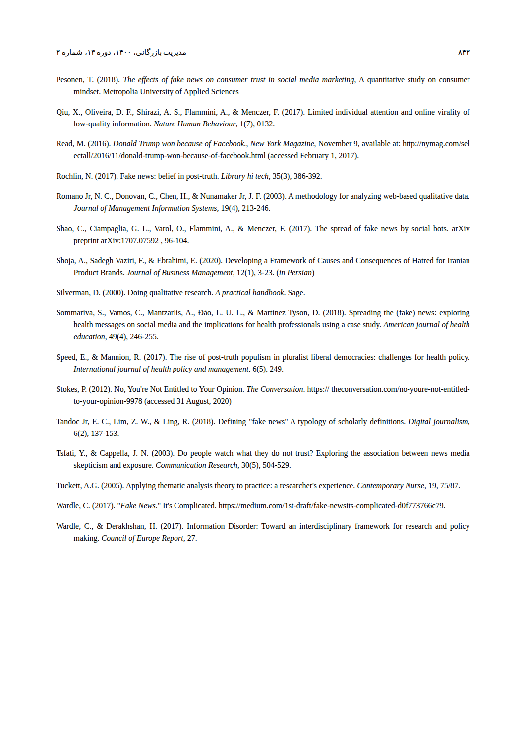مدیریت بازرگانی، ۱۴۰۰، دوره ۱۳، شماره ۳ ۸۴۳
Pesonen, T. (2018). The effects of fake news on consumer trust in social media marketing, A quantitative study on consumer mindset. Metropolia University of Applied Sciences
Qiu, X., Oliveira, D. F., Shirazi, A. S., Flammini, A., & Menczer, F. (2017). Limited individual attention and online virality of low-quality information. Nature Human Behaviour, 1(7), 0132.
Read, M. (2016). Donald Trump won because of Facebook., New York Magazine, November 9, available at: http://nymag.com/selectall/2016/11/donald-trump-won-because-of-facebook.html (accessed February 1, 2017).
Rochlin, N. (2017). Fake news: belief in post-truth. Library hi tech, 35(3), 386-392.
Romano Jr, N. C., Donovan, C., Chen, H., & Nunamaker Jr, J. F. (2003). A methodology for analyzing web-based qualitative data. Journal of Management Information Systems, 19(4), 213-246.
Shao, C., Ciampaglia, G. L., Varol, O., Flammini, A., & Menczer, F. (2017). The spread of fake news by social bots. arXiv preprint arXiv:1707.07592 , 96-104.
Shoja, A., Sadegh Vaziri, F., & Ebrahimi, E. (2020). Developing a Framework of Causes and Consequences of Hatred for Iranian Product Brands. Journal of Business Management, 12(1), 3-23. (in Persian)
Silverman, D. (2000). Doing qualitative research. A practical handbook. Sage.
Sommariva, S., Vamos, C., Mantzarlis, A., Đào, L. U. L., & Martinez Tyson, D. (2018). Spreading the (fake) news: exploring health messages on social media and the implications for health professionals using a case study. American journal of health education, 49(4), 246-255.
Speed, E., & Mannion, R. (2017). The rise of post-truth populism in pluralist liberal democracies: challenges for health policy. International journal of health policy and management, 6(5), 249.
Stokes, P. (2012). No, You're Not Entitled to Your Opinion. The Conversation. https:// theconversation.com/no-youre-not-entitled-to-your-opinion-9978 (accessed 31 August, 2020)
Tandoc Jr, E. C., Lim, Z. W., & Ling, R. (2018). Defining "fake news" A typology of scholarly definitions. Digital journalism, 6(2), 137-153.
Tsfati, Y., & Cappella, J. N. (2003). Do people watch what they do not trust? Exploring the association between news media skepticism and exposure. Communication Research, 30(5), 504-529.
Tuckett, A.G. (2005). Applying thematic analysis theory to practice: a researcher's experience. Contemporary Nurse, 19, 75/87.
Wardle, C. (2017). "Fake News." It's Complicated. https://medium.com/1st-draft/fake-newsits-complicated-d0f773766c79.
Wardle, C., & Derakhshan, H. (2017). Information Disorder: Toward an interdisciplinary framework for research and policy making. Council of Europe Report, 27.